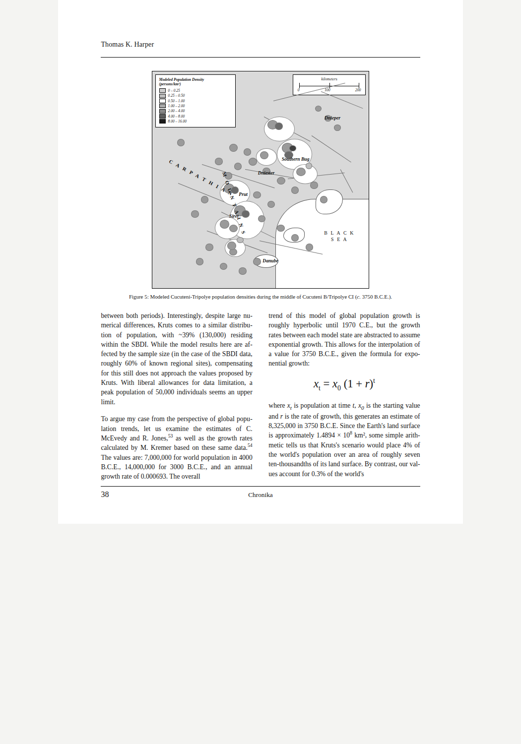Thomas K. Harper
Modeled Population Density
(persons/km²)
0 – 0.25
0.25 – 0.50
0.50 – 1.00
1.00 – 2.00
2.00 – 4.00
4.00 – 8.00
8.00 – 16.00
kilometers
0100200
B L A C K
S E A
Dnieper Southern Bug Dniester Prut Siret Danube C A R P A T H I A N M O U N T A I N S
Figure 5: Modeled Cucuteni-Tripolye population densities during the middle of Cucuteni B/Tripolye CI (c. 3750 B.C.E.).
between both periods). Interestingly, despite large numerical differences, Kruts comes to a similar distribution of population, with ~39% (130,000) residing within the SBDI. While the model results here are affected by the sample size (in the case of the SBDI data, roughly 60% of known regional sites), compensating for this still does not approach the values proposed by Kruts. With liberal allowances for data limitation, a peak population of 50,000 individuals seems an upper limit.
To argue my case from the perspective of global population trends, let us examine the estimates of C. McEvedy and R. Jones,53 as well as the growth rates calculated by M. Kremer based on these same data.54 The values are: 7,000,000 for world population in 4000 B.C.E., 14,000,000 for 3000 B.C.E., and an annual growth rate of 0.000693. The overall
trend of this model of global population growth is roughly hyperbolic until 1970 C.E., but the growth rates between each model state are abstracted to assume exponential growth. This allows for the interpolation of a value for 3750 B.C.E., given the formula for exponential growth:
xt = x0 (1 + r)t
where xt is population at time t, x0 is the starting value and r is the rate of growth, this generates an estimate of 8,325,000 in 3750 B.C.E. Since the Earth's land surface is approximately 1.4894 × 108 km², some simple arithmetic tells us that Kruts's scenario would place 4% of the world's population over an area of roughly seven ten-thousandths of its land surface. By contrast, our values account for 0.3% of the world's
38
Chronika